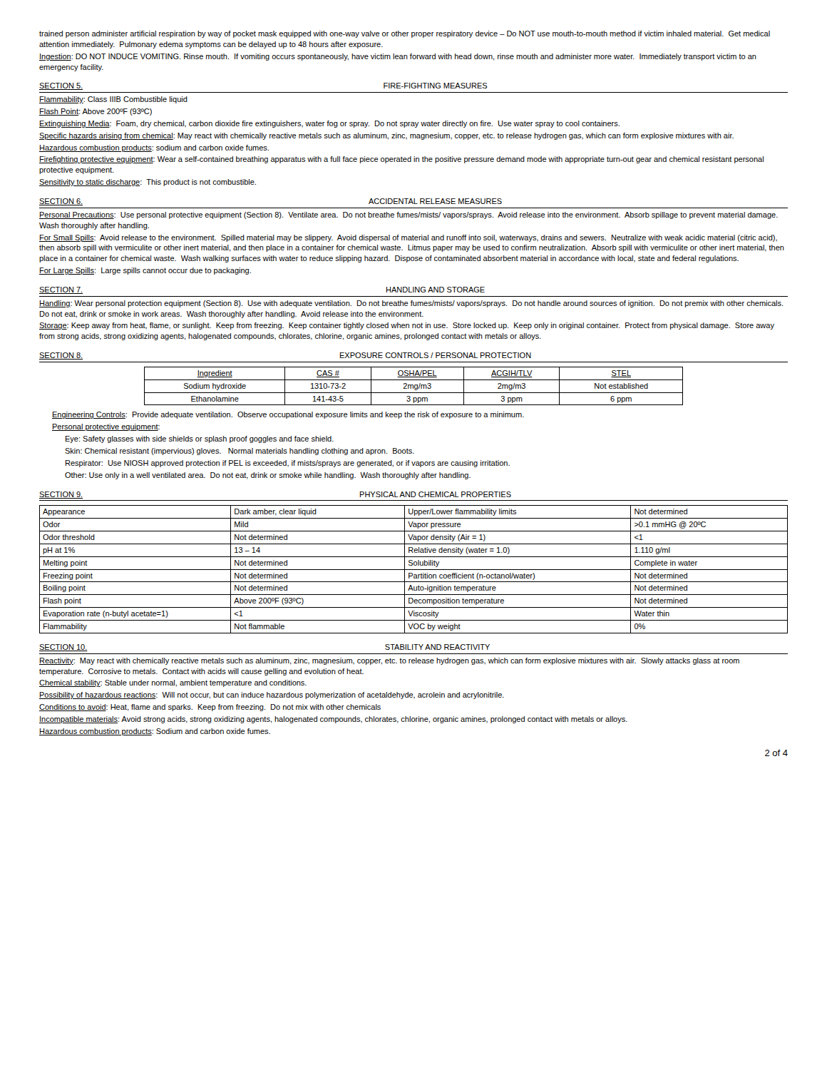trained person administer artificial respiration by way of pocket mask equipped with one-way valve or other proper respiratory device – Do NOT use mouth-to-mouth method if victim inhaled material. Get medical attention immediately. Pulmonary edema symptoms can be delayed up to 48 hours after exposure.
Ingestion: DO NOT INDUCE VOMITING. Rinse mouth. If vomiting occurs spontaneously, have victim lean forward with head down, rinse mouth and administer more water. Immediately transport victim to an emergency facility.
SECTION 5.
FIRE-FIGHTING MEASURES
Flammability: Class IIIB Combustible liquid
Flash Point: Above 200ºF (93ºC)
Extinguishing Media: Foam, dry chemical, carbon dioxide fire extinguishers, water fog or spray. Do not spray water directly on fire. Use water spray to cool containers.
Specific hazards arising from chemical: May react with chemically reactive metals such as aluminum, zinc, magnesium, copper, etc. to release hydrogen gas, which can form explosive mixtures with air.
Hazardous combustion products: sodium and carbon oxide fumes.
Firefighting protective equipment: Wear a self-contained breathing apparatus with a full face piece operated in the positive pressure demand mode with appropriate turn-out gear and chemical resistant personal protective equipment.
Sensitivity to static discharge: This product is not combustible.
SECTION 6.
ACCIDENTAL RELEASE MEASURES
Personal Precautions: Use personal protective equipment (Section 8). Ventilate area. Do not breathe fumes/mists/ vapors/sprays. Avoid release into the environment. Absorb spillage to prevent material damage. Wash thoroughly after handling.
For Small Spills: Avoid release to the environment. Spilled material may be slippery. Avoid dispersal of material and runoff into soil, waterways, drains and sewers. Neutralize with weak acidic material (citric acid), then absorb spill with vermiculite or other inert material, and then place in a container for chemical waste. Litmus paper may be used to confirm neutralization. Absorb spill with vermiculite or other inert material, then place in a container for chemical waste. Wash walking surfaces with water to reduce slipping hazard. Dispose of contaminated absorbent material in accordance with local, state and federal regulations.
For Large Spills: Large spills cannot occur due to packaging.
SECTION 7.
HANDLING AND STORAGE
Handling: Wear personal protection equipment (Section 8). Use with adequate ventilation. Do not breathe fumes/mists/ vapors/sprays. Do not handle around sources of ignition. Do not premix with other chemicals. Do not eat, drink or smoke in work areas. Wash thoroughly after handling. Avoid release into the environment.
Storage: Keep away from heat, flame, or sunlight. Keep from freezing. Keep container tightly closed when not in use. Store locked up. Keep only in original container. Protect from physical damage. Store away from strong acids, strong oxidizing agents, halogenated compounds, chlorates, chlorine, organic amines, prolonged contact with metals or alloys.
SECTION 8.
EXPOSURE CONTROLS / PERSONAL PROTECTION
| Ingredient | CAS # | OSHA/PEL | ACGIH/TLV | STEL |
| --- | --- | --- | --- | --- |
| Sodium hydroxide | 1310-73-2 | 2mg/m3 | 2mg/m3 | Not established |
| Ethanolamine | 141-43-5 | 3 ppm | 3 ppm | 6 ppm |
Engineering Controls: Provide adequate ventilation. Observe occupational exposure limits and keep the risk of exposure to a minimum.
Personal protective equipment:
Eye: Safety glasses with side shields or splash proof goggles and face shield.
Skin: Chemical resistant (impervious) gloves. Normal materials handling clothing and apron. Boots.
Respirator: Use NIOSH approved protection if PEL is exceeded, if mists/sprays are generated, or if vapors are causing irritation.
Other: Use only in a well ventilated area. Do not eat, drink or smoke while handling. Wash thoroughly after handling.
SECTION 9.
PHYSICAL AND CHEMICAL PROPERTIES
| Appearance | Dark amber, clear liquid | Upper/Lower flammability limits | Not determined |
| Odor | Mild | Vapor pressure | >0.1 mmHG @ 20ºC |
| Odor threshold | Not determined | Vapor density (Air = 1) | <1 |
| pH at 1% | 13 – 14 | Relative density (water = 1.0) | 1.110 g/ml |
| Melting point | Not determined | Solubility | Complete in water |
| Freezing point | Not determined | Partition coefficient (n-octanol/water) | Not determined |
| Boiling point | Not determined | Auto-ignition temperature | Not determined |
| Flash point | Above 200ºF (93ºC) | Decomposition temperature | Not determined |
| Evaporation rate (n-butyl acetate=1) | <1 | Viscosity | Water thin |
| Flammability | Not flammable | VOC by weight | 0% |
SECTION 10.
STABILITY AND REACTIVITY
Reactivity: May react with chemically reactive metals such as aluminum, zinc, magnesium, copper, etc. to release hydrogen gas, which can form explosive mixtures with air. Slowly attacks glass at room temperature. Corrosive to metals. Contact with acids will cause gelling and evolution of heat.
Chemical stability: Stable under normal, ambient temperature and conditions.
Possibility of hazardous reactions: Will not occur, but can induce hazardous polymerization of acetaldehyde, acrolein and acrylonitrile.
Conditions to avoid: Heat, flame and sparks. Keep from freezing. Do not mix with other chemicals
Incompatible materials: Avoid strong acids, strong oxidizing agents, halogenated compounds, chlorates, chlorine, organic amines, prolonged contact with metals or alloys.
Hazardous combustion products: Sodium and carbon oxide fumes.
2 of 4